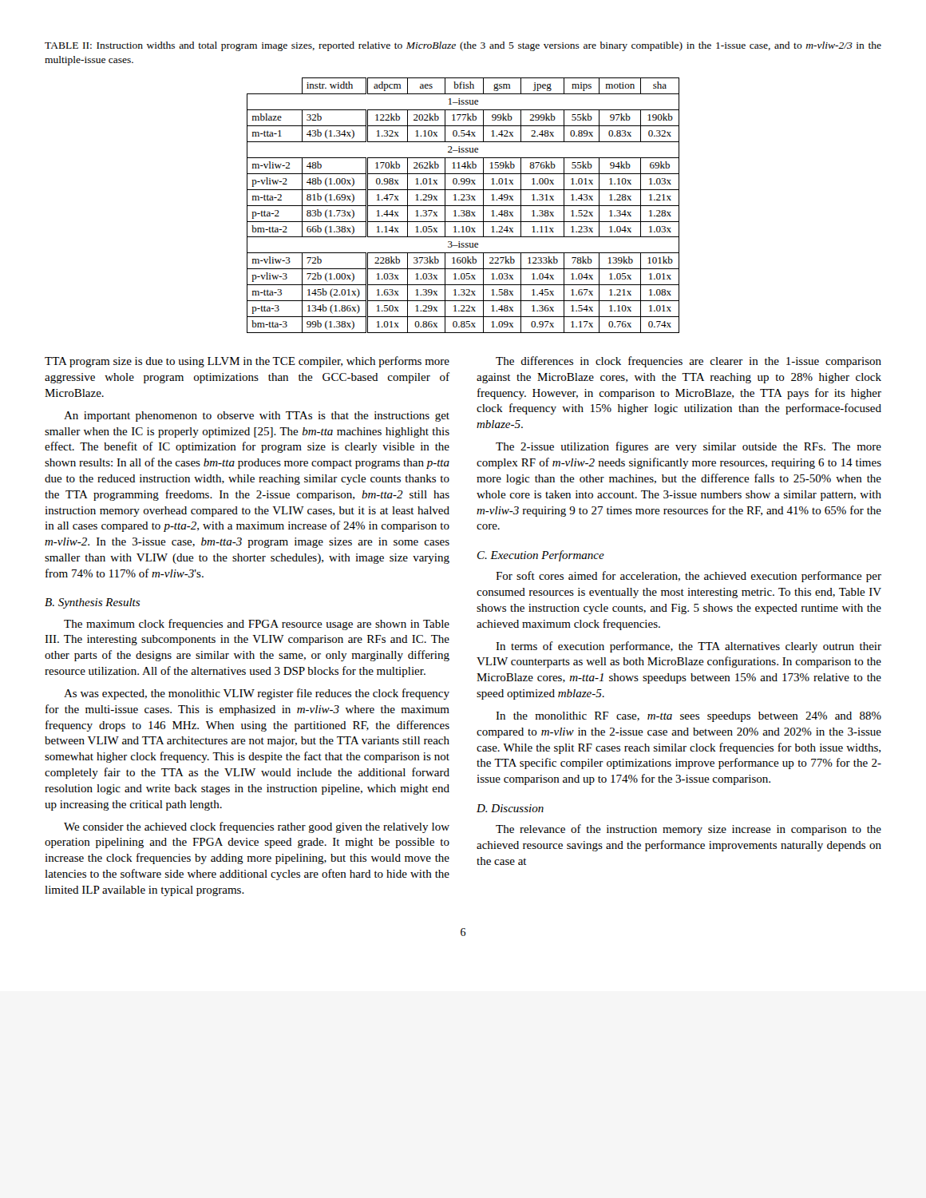TABLE II: Instruction widths and total program image sizes, reported relative to MicroBlaze (the 3 and 5 stage versions are binary compatible) in the 1-issue case, and to m-vliw-2/3 in the multiple-issue cases.
| | instr. width | adpcm | aes | bfish | gsm | jpeg | mips | motion | sha |
| 1–issue |
| mblaze | 32b | 122kb | 202kb | 177kb | 99kb | 299kb | 55kb | 97kb | 190kb |
| m-tta-1 | 43b (1.34x) | 1.32x | 1.10x | 0.54x | 1.42x | 2.48x | 0.89x | 0.83x | 0.32x |
| 2–issue |
| m-vliw-2 | 48b | 170kb | 262kb | 114kb | 159kb | 876kb | 55kb | 94kb | 69kb |
| p-vliw-2 | 48b (1.00x) | 0.98x | 1.01x | 0.99x | 1.01x | 1.00x | 1.01x | 1.10x | 1.03x |
| m-tta-2 | 81b (1.69x) | 1.47x | 1.29x | 1.23x | 1.49x | 1.31x | 1.43x | 1.28x | 1.21x |
| p-tta-2 | 83b (1.73x) | 1.44x | 1.37x | 1.38x | 1.48x | 1.38x | 1.52x | 1.34x | 1.28x |
| bm-tta-2 | 66b (1.38x) | 1.14x | 1.05x | 1.10x | 1.24x | 1.11x | 1.23x | 1.04x | 1.03x |
| 3–issue |
| m-vliw-3 | 72b | 228kb | 373kb | 160kb | 227kb | 1233kb | 78kb | 139kb | 101kb |
| p-vliw-3 | 72b (1.00x) | 1.03x | 1.03x | 1.05x | 1.03x | 1.04x | 1.04x | 1.05x | 1.01x |
| m-tta-3 | 145b (2.01x) | 1.63x | 1.39x | 1.32x | 1.58x | 1.45x | 1.67x | 1.21x | 1.08x |
| p-tta-3 | 134b (1.86x) | 1.50x | 1.29x | 1.22x | 1.48x | 1.36x | 1.54x | 1.10x | 1.01x |
| bm-tta-3 | 99b (1.38x) | 1.01x | 0.86x | 0.85x | 1.09x | 0.97x | 1.17x | 0.76x | 0.74x |
TTA program size is due to using LLVM in the TCE compiler, which performs more aggressive whole program optimizations than the GCC-based compiler of MicroBlaze.
An important phenomenon to observe with TTAs is that the instructions get smaller when the IC is properly optimized [25]. The bm-tta machines highlight this effect. The benefit of IC optimization for program size is clearly visible in the shown results: In all of the cases bm-tta produces more compact programs than p-tta due to the reduced instruction width, while reaching similar cycle counts thanks to the TTA programming freedoms. In the 2-issue comparison, bm-tta-2 still has instruction memory overhead compared to the VLIW cases, but it is at least halved in all cases compared to p-tta-2, with a maximum increase of 24% in comparison to m-vliw-2. In the 3-issue case, bm-tta-3 program image sizes are in some cases smaller than with VLIW (due to the shorter schedules), with image size varying from 74% to 117% of m-vliw-3's.
B. Synthesis Results
The maximum clock frequencies and FPGA resource usage are shown in Table III. The interesting subcomponents in the VLIW comparison are RFs and IC. The other parts of the designs are similar with the same, or only marginally differing resource utilization. All of the alternatives used 3 DSP blocks for the multiplier.
As was expected, the monolithic VLIW register file reduces the clock frequency for the multi-issue cases. This is emphasized in m-vliw-3 where the maximum frequency drops to 146 MHz. When using the partitioned RF, the differences between VLIW and TTA architectures are not major, but the TTA variants still reach somewhat higher clock frequency. This is despite the fact that the comparison is not completely fair to the TTA as the VLIW would include the additional forward resolution logic and write back stages in the instruction pipeline, which might end up increasing the critical path length.
We consider the achieved clock frequencies rather good given the relatively low operation pipelining and the FPGA device speed grade. It might be possible to increase the clock frequencies by adding more pipelining, but this would move the latencies to the software side where additional cycles are often hard to hide with the limited ILP available in typical programs.
The differences in clock frequencies are clearer in the 1-issue comparison against the MicroBlaze cores, with the TTA reaching up to 28% higher clock frequency. However, in comparison to MicroBlaze, the TTA pays for its higher clock frequency with 15% higher logic utilization than the performace-focused mblaze-5.
The 2-issue utilization figures are very similar outside the RFs. The more complex RF of m-vliw-2 needs significantly more resources, requiring 6 to 14 times more logic than the other machines, but the difference falls to 25-50% when the whole core is taken into account. The 3-issue numbers show a similar pattern, with m-vliw-3 requiring 9 to 27 times more resources for the RF, and 41% to 65% for the core.
C. Execution Performance
For soft cores aimed for acceleration, the achieved execution performance per consumed resources is eventually the most interesting metric. To this end, Table IV shows the instruction cycle counts, and Fig. 5 shows the expected runtime with the achieved maximum clock frequencies.
In terms of execution performance, the TTA alternatives clearly outrun their VLIW counterparts as well as both MicroBlaze configurations. In comparison to the MicroBlaze cores, m-tta-1 shows speedups between 15% and 173% relative to the speed optimized mblaze-5.
In the monolithic RF case, m-tta sees speedups between 24% and 88% compared to m-vliw in the 2-issue case and between 20% and 202% in the 3-issue case. While the split RF cases reach similar clock frequencies for both issue widths, the TTA specific compiler optimizations improve performance up to 77% for the 2-issue comparison and up to 174% for the 3-issue comparison.
D. Discussion
The relevance of the instruction memory size increase in comparison to the achieved resource savings and the performance improvements naturally depends on the case at
6